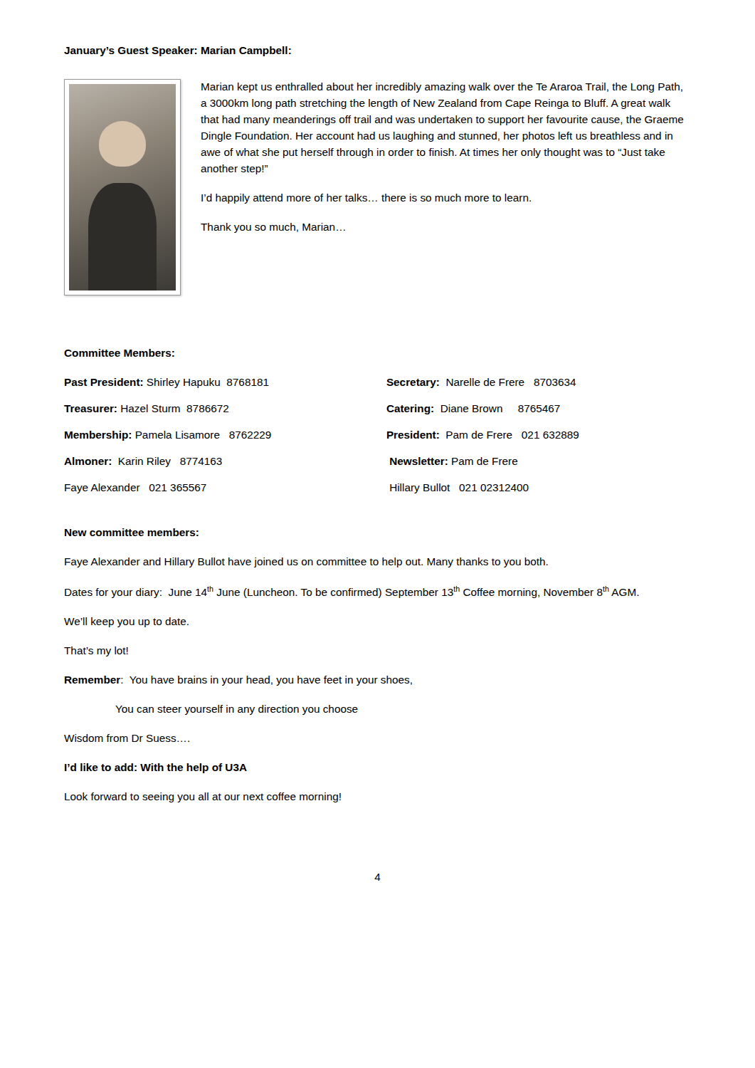January’s Guest Speaker: Marian Campbell:
Marian kept us enthralled about her incredibly amazing walk over the Te Araroa Trail, the Long Path, a 3000km long path stretching the length of New Zealand from Cape Reinga to Bluff. A great walk that had many meanderings off trail and was undertaken to support her favourite cause, the Graeme Dingle Foundation. Her account had us laughing and stunned, her photos left us breathless and in awe of what she put herself through in order to finish. At times her only thought was to “Just take another step!”
I’d happily attend more of her talks… there is so much more to learn.
Thank you so much, Marian…
Committee Members:
| Past President: Shirley Hapuku 8768181 | Secretary: Narelle de Frere 8703634 |
| Treasurer: Hazel Sturm 8786672 | Catering: Diane Brown 8765467 |
| Membership: Pamela Lisamore 8762229 | President: Pam de Frere 021 632889 |
| Almoner: Karin Riley 8774163 | Newsletter: Pam de Frere |
| Faye Alexander 021 365567 | Hillary Bullot 021 02312400 |
New committee members:
Faye Alexander and Hillary Bullot have joined us on committee to help out. Many thanks to you both.
Dates for your diary: June 14th June (Luncheon. To be confirmed) September 13th Coffee morning, November 8th AGM.
We’ll keep you up to date.
That’s my lot!
Remember: You have brains in your head, you have feet in your shoes,
You can steer yourself in any direction you choose
Wisdom from Dr Suess….
I’d like to add: With the help of U3A
Look forward to seeing you all at our next coffee morning!
4